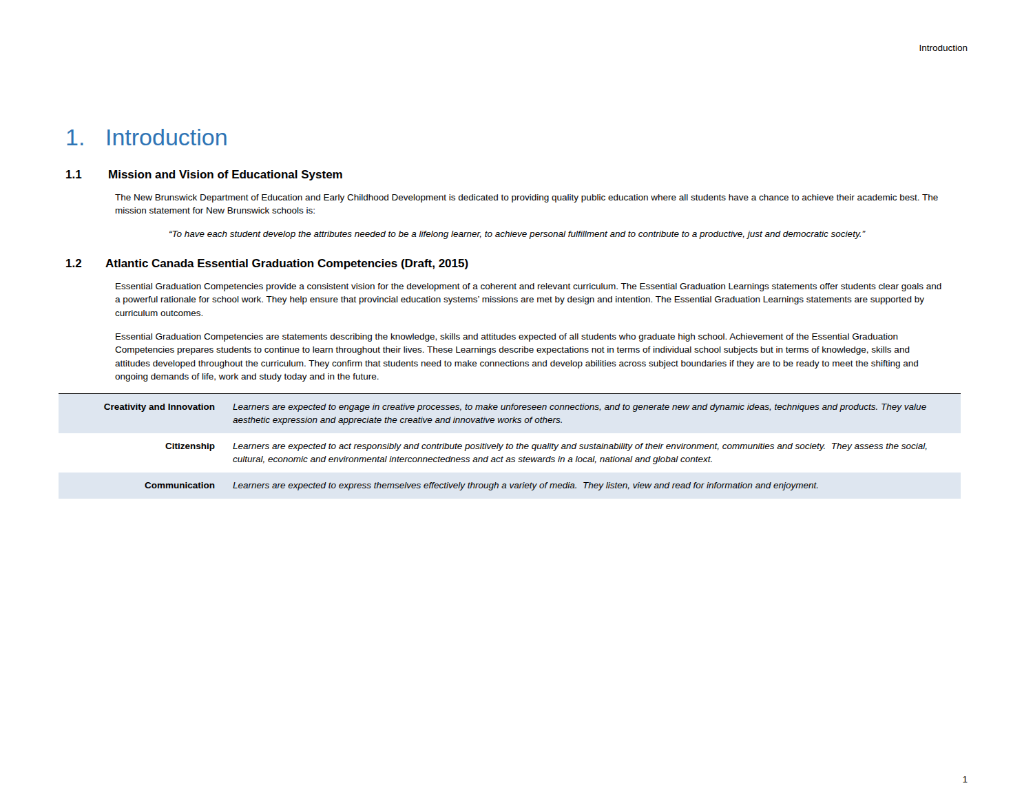Introduction
1. Introduction
1.1 Mission and Vision of Educational System
The New Brunswick Department of Education and Early Childhood Development is dedicated to providing quality public education where all students have a chance to achieve their academic best. The mission statement for New Brunswick schools is:
“To have each student develop the attributes needed to be a lifelong learner, to achieve personal fulfillment and to contribute to a productive, just and democratic society.”
1.2 Atlantic Canada Essential Graduation Competencies (Draft, 2015)
Essential Graduation Competencies provide a consistent vision for the development of a coherent and relevant curriculum. The Essential Graduation Learnings statements offer students clear goals and a powerful rationale for school work. They help ensure that provincial education systems’ missions are met by design and intention. The Essential Graduation Learnings statements are supported by curriculum outcomes.
Essential Graduation Competencies are statements describing the knowledge, skills and attitudes expected of all students who graduate high school. Achievement of the Essential Graduation Competencies prepares students to continue to learn throughout their lives. These Learnings describe expectations not in terms of individual school subjects but in terms of knowledge, skills and attitudes developed throughout the curriculum. They confirm that students need to make connections and develop abilities across subject boundaries if they are to be ready to meet the shifting and ongoing demands of life, work and study today and in the future.
| Creativity and Innovation | Learners are expected to engage in creative processes, to make unforeseen connections, and to generate new and dynamic ideas, techniques and products. They value aesthetic expression and appreciate the creative and innovative works of others. |
| Citizenship | Learners are expected to act responsibly and contribute positively to the quality and sustainability of their environment, communities and society. They assess the social, cultural, economic and environmental interconnectedness and act as stewards in a local, national and global context. |
| Communication | Learners are expected to express themselves effectively through a variety of media. They listen, view and read for information and enjoyment. |
1